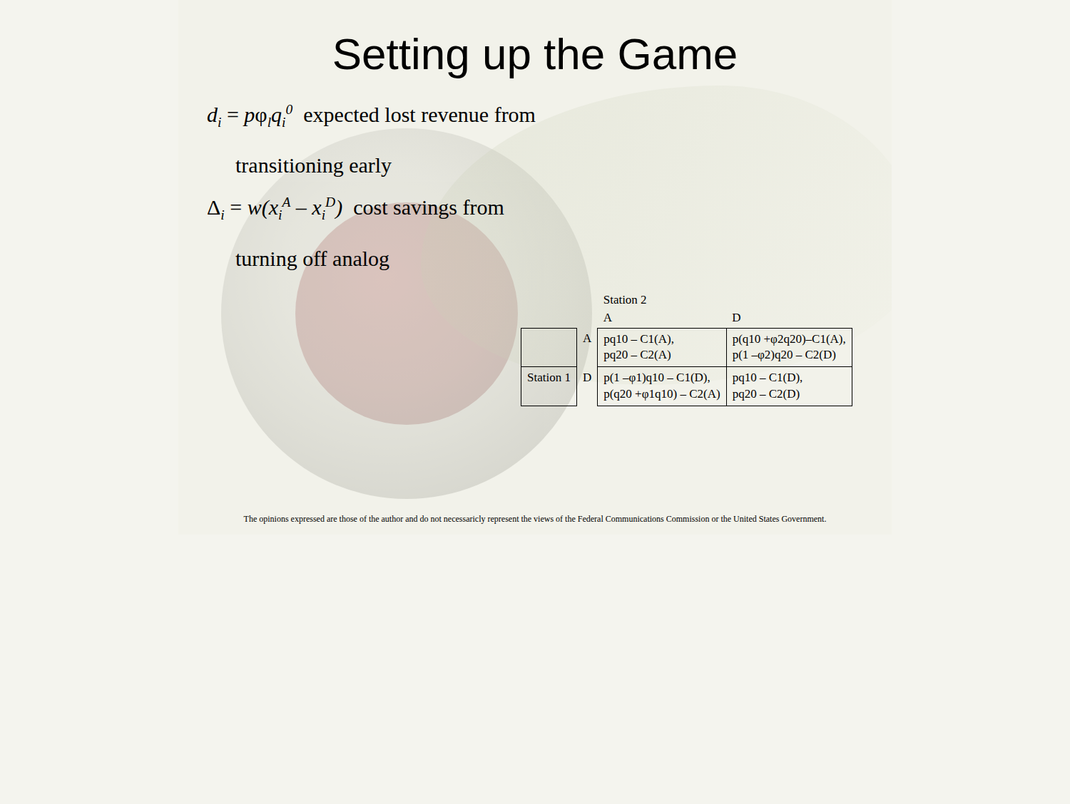Setting up the Game
di = pφlqi 0 expected lost revenue from
transitioning early
Δi = w(x iA – x iD) cost savings from
turning off analog
| | | Station 2 |
| | | A | D |
| | A | pq10 – C1(A), pq20 – C2(A) | p(q10 +φ2q20)–C1(A), p(1 –φ2)q20 – C2(D) |
| Station 1 | D | p(1 –φ1)q10 – C1(D), p(q20 +φ1q10) – C2(A) | pq10 – C1(D), pq20 – C2(D) |
The opinions expressed are those of the author and do not necessaricly represent the views of the Federal Communications Commission or the United States Government.